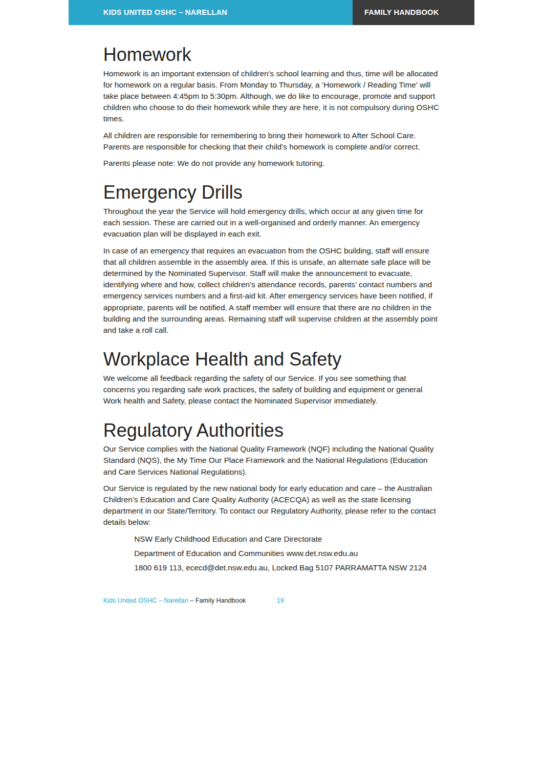KIDS UNITED OSHC – NARELLAN
FAMILY HANDBOOK
Homework
Homework is an important extension of children's school learning and thus, time will be allocated for homework on a regular basis. From Monday to Thursday, a ‘Homework / Reading Time’ will take place between 4:45pm to 5:30pm. Although, we do like to encourage, promote and support children who choose to do their homework while they are here, it is not compulsory during OSHC times.
All children are responsible for remembering to bring their homework to After School Care. Parents are responsible for checking that their child’s homework is complete and/or correct.
Parents please note: We do not provide any homework tutoring.
Emergency Drills
Throughout the year the Service will hold emergency drills, which occur at any given time for each session. These are carried out in a well-organised and orderly manner. An emergency evacuation plan will be displayed in each exit.
In case of an emergency that requires an evacuation from the OSHC building, staff will ensure that all children assemble in the assembly area. If this is unsafe, an alternate safe place will be determined by the Nominated Supervisor. Staff will make the announcement to evacuate, identifying where and how, collect children’s attendance records, parents’ contact numbers and emergency services numbers and a first-aid kit. After emergency services have been notified, if appropriate, parents will be notified. A staff member will ensure that there are no children in the building and the surrounding areas. Remaining staff will supervise children at the assembly point and take a roll call.
Workplace Health and Safety
We welcome all feedback regarding the safety of our Service. If you see something that concerns you regarding safe work practices, the safety of building and equipment or general Work health and Safety, please contact the Nominated Supervisor immediately.
Regulatory Authorities
Our Service complies with the National Quality Framework (NQF) including the National Quality Standard (NQS), the My Time Our Place Framework and the National Regulations (Education and Care Services National Regulations).
Our Service is regulated by the new national body for early education and care – the Australian Children’s Education and Care Quality Authority (ACECQA) as well as the state licensing department in our State/Territory. To contact our Regulatory Authority, please refer to the contact details below:
NSW Early Childhood Education and Care Directorate
Department of Education and Communities www.det.nsw.edu.au
1800 619 113, ececd@det.nsw.edu.au, Locked Bag 5107 PARRAMATTA NSW 2124
Kids United OSHC – Narellan – Family Handbook
19